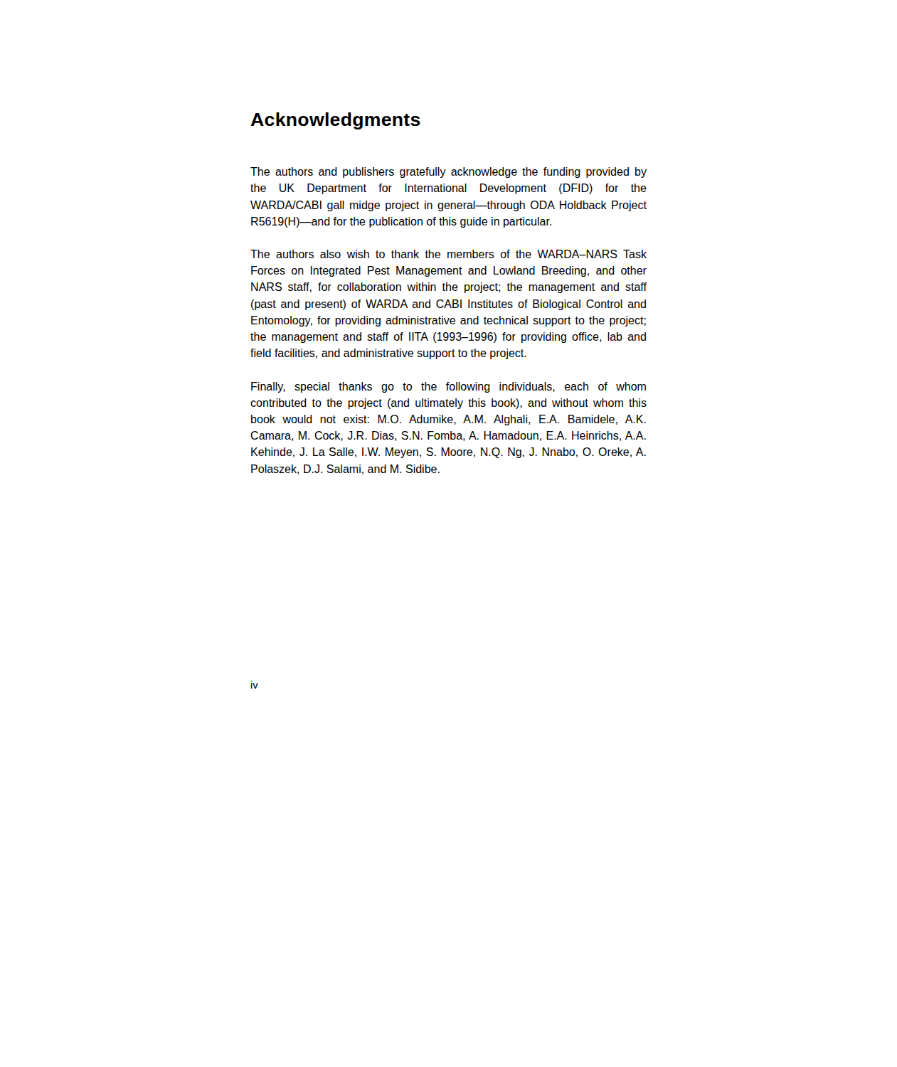Acknowledgments
The authors and publishers gratefully acknowledge the funding provided by the UK Department for International Development (DFID) for the WARDA/CABI gall midge project in general—through ODA Holdback Project R5619(H)—and for the publication of this guide in particular.
The authors also wish to thank the members of the WARDA–NARS Task Forces on Integrated Pest Management and Lowland Breeding, and other NARS staff, for collaboration within the project; the management and staff (past and present) of WARDA and CABI Institutes of Biological Control and Entomology, for providing administrative and technical support to the project; the management and staff of IITA (1993–1996) for providing office, lab and field facilities, and administrative support to the project.
Finally, special thanks go to the following individuals, each of whom contributed to the project (and ultimately this book), and without whom this book would not exist: M.O. Adumike, A.M. Alghali, E.A. Bamidele, A.K. Camara, M. Cock, J.R. Dias, S.N. Fomba, A. Hamadoun, E.A. Heinrichs, A.A. Kehinde, J. La Salle, I.W. Meyen, S. Moore, N.Q. Ng, J. Nnabo, O. Oreke, A. Polaszek, D.J. Salami, and M. Sidibe.
iv